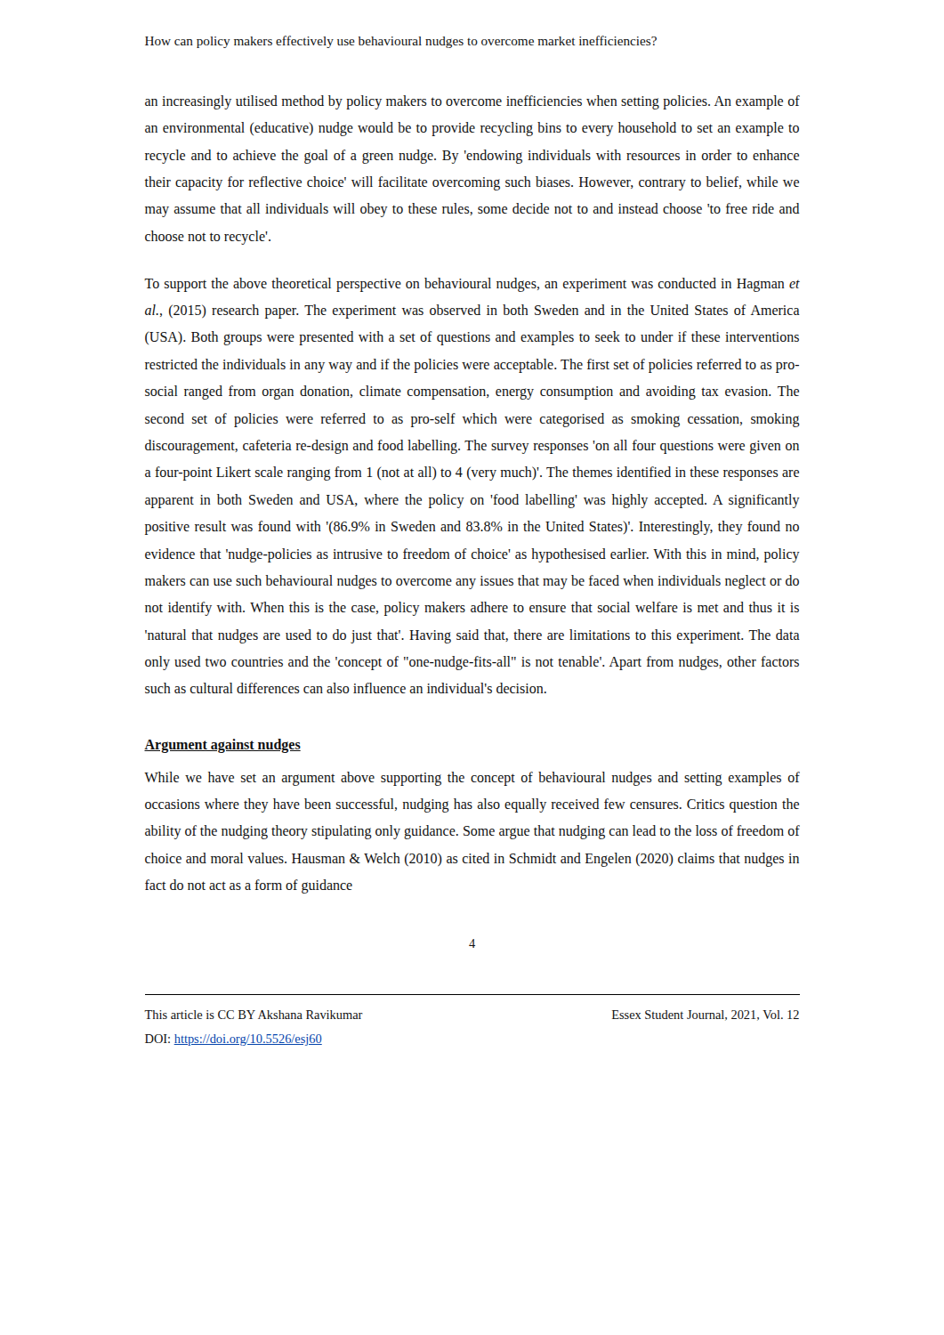How can policy makers effectively use behavioural nudges to overcome market inefficiencies?
an increasingly utilised method by policy makers to overcome inefficiencies when setting policies. An example of an environmental (educative) nudge would be to provide recycling bins to every household to set an example to recycle and to achieve the goal of a green nudge. By 'endowing individuals with resources in order to enhance their capacity for reflective choice' will facilitate overcoming such biases. However, contrary to belief, while we may assume that all individuals will obey to these rules, some decide not to and instead choose 'to free ride and choose not to recycle'.
To support the above theoretical perspective on behavioural nudges, an experiment was conducted in Hagman et al., (2015) research paper. The experiment was observed in both Sweden and in the United States of America (USA). Both groups were presented with a set of questions and examples to seek to under if these interventions restricted the individuals in any way and if the policies were acceptable. The first set of policies referred to as pro-social ranged from organ donation, climate compensation, energy consumption and avoiding tax evasion. The second set of policies were referred to as pro-self which were categorised as smoking cessation, smoking discouragement, cafeteria re-design and food labelling. The survey responses 'on all four questions were given on a four-point Likert scale ranging from 1 (not at all) to 4 (very much)'. The themes identified in these responses are apparent in both Sweden and USA, where the policy on 'food labelling' was highly accepted. A significantly positive result was found with '(86.9% in Sweden and 83.8% in the United States)'. Interestingly, they found no evidence that 'nudge-policies as intrusive to freedom of choice' as hypothesised earlier. With this in mind, policy makers can use such behavioural nudges to overcome any issues that may be faced when individuals neglect or do not identify with. When this is the case, policy makers adhere to ensure that social welfare is met and thus it is 'natural that nudges are used to do just that'. Having said that, there are limitations to this experiment. The data only used two countries and the 'concept of "one-nudge-fits-all" is not tenable'. Apart from nudges, other factors such as cultural differences can also influence an individual's decision.
Argument against nudges
While we have set an argument above supporting the concept of behavioural nudges and setting examples of occasions where they have been successful, nudging has also equally received few censures. Critics question the ability of the nudging theory stipulating only guidance. Some argue that nudging can lead to the loss of freedom of choice and moral values. Hausman & Welch (2010) as cited in Schmidt and Engelen (2020) claims that nudges in fact do not act as a form of guidance
4
This article is CC BY Akshana Ravikumar
DOI: https://doi.org/10.5526/esj60
Essex Student Journal, 2021, Vol. 12